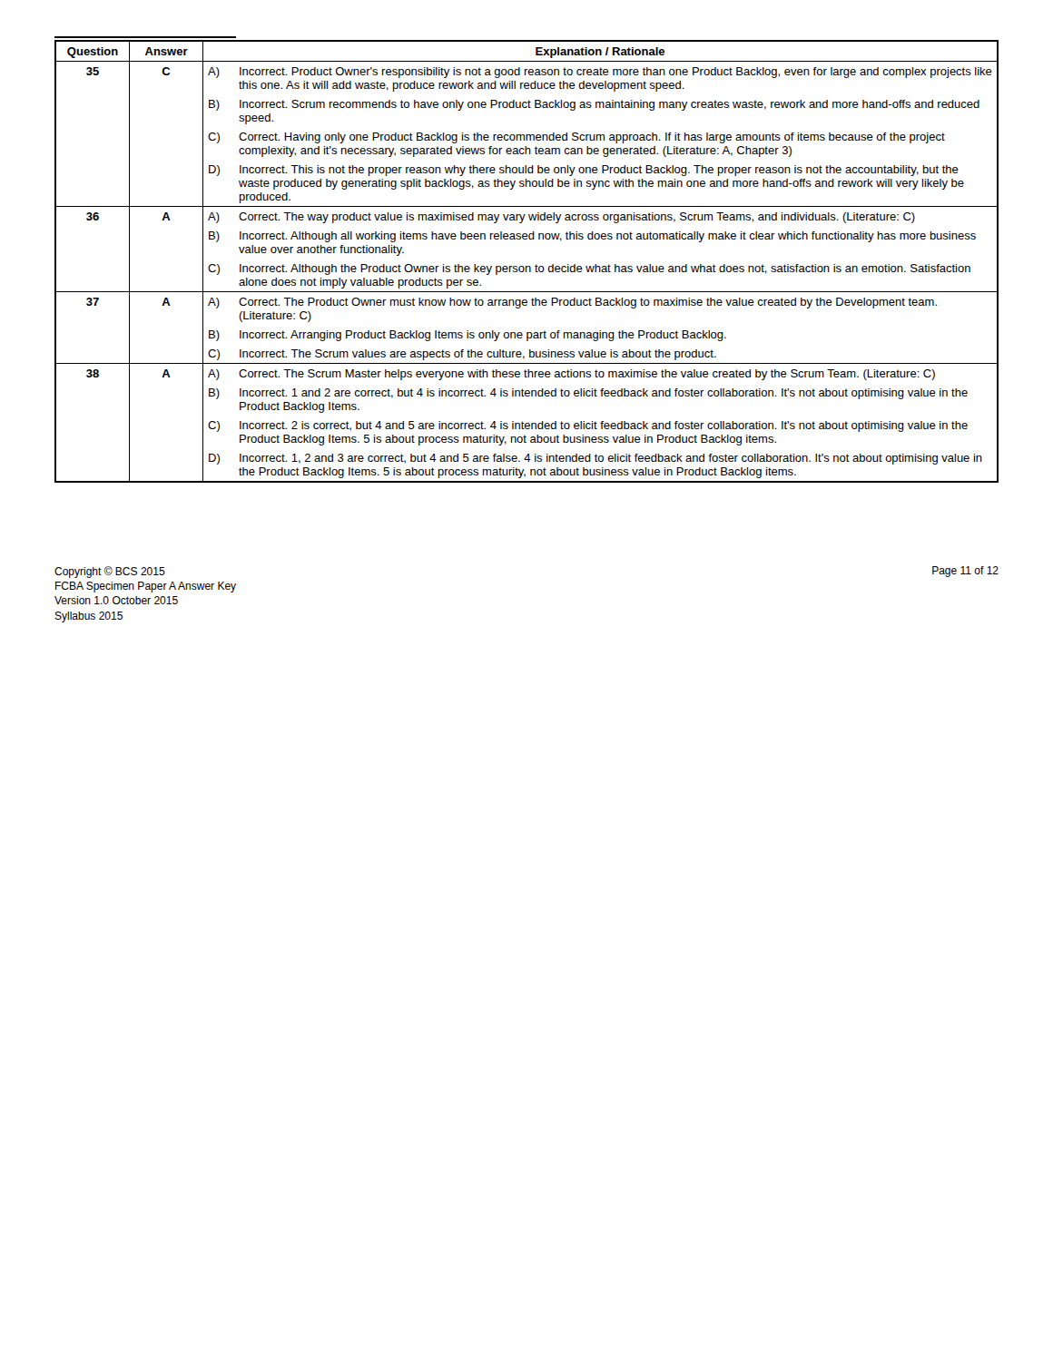| Question | Answer | Explanation / Rationale |
| --- | --- | --- |
| 35 | C | / A) / Incorrect. Product Owner's responsibility is not a good reason to create more than one Product Backlog, even for large and complex projects like this one. As it will add waste, produce rework and will reduce the development speed. / / B) / Incorrect. Scrum recommends to have only one Product Backlog as maintaining many creates waste, rework and more hand-offs and reduced speed. / / C) / Correct. Having only one Product Backlog is the recommended Scrum approach. If it has large amounts of items because of the project complexity, and it's necessary, separated views for each team can be generated. (Literature: A, Chapter 3) / / D) / Incorrect. This is not the proper reason why there should be only one Product Backlog. The proper reason is not the accountability, but the waste produced by generating split backlogs, as they should be in sync with the main one and more hand-offs and rework will very likely be produced. / |
| 36 | A | / A) / Correct. The way product value is maximised may vary widely across organisations, Scrum Teams, and individuals. (Literature: C) / / B) / Incorrect. Although all working items have been released now, this does not automatically make it clear which functionality has more business value over another functionality. / / C) / Incorrect. Although the Product Owner is the key person to decide what has value and what does not, satisfaction is an emotion. Satisfaction alone does not imply valuable products per se. / |
| 37 | A | / A) / Correct. The Product Owner must know how to arrange the Product Backlog to maximise the value created by the Development team. (Literature: C) / / B) / Incorrect. Arranging Product Backlog Items is only one part of managing the Product Backlog. / / C) / Incorrect. The Scrum values are aspects of the culture, business value is about the product. / |
| 38 | A | / A) / Correct. The Scrum Master helps everyone with these three actions to maximise the value created by the Scrum Team. (Literature: C) / / B) / Incorrect. 1 and 2 are correct, but 4 is incorrect. 4 is intended to elicit feedback and foster collaboration. It's not about optimising value in the Product Backlog Items. / / C) / Incorrect. 2 is correct, but 4 and 5 are incorrect. 4 is intended to elicit feedback and foster collaboration. It's not about optimising value in the Product Backlog Items. 5 is about process maturity, not about business value in Product Backlog items. / / D) / Incorrect. 1, 2 and 3 are correct, but 4 and 5 are false. 4 is intended to elicit feedback and foster collaboration. It's not about optimising value in the Product Backlog Items. 5 is about process maturity, not about business value in Product Backlog items. / |
Copyright © BCS 2015
FCBA Specimen Paper A Answer Key
Version 1.0 October 2015
Syllabus 2015
Page 11 of 12